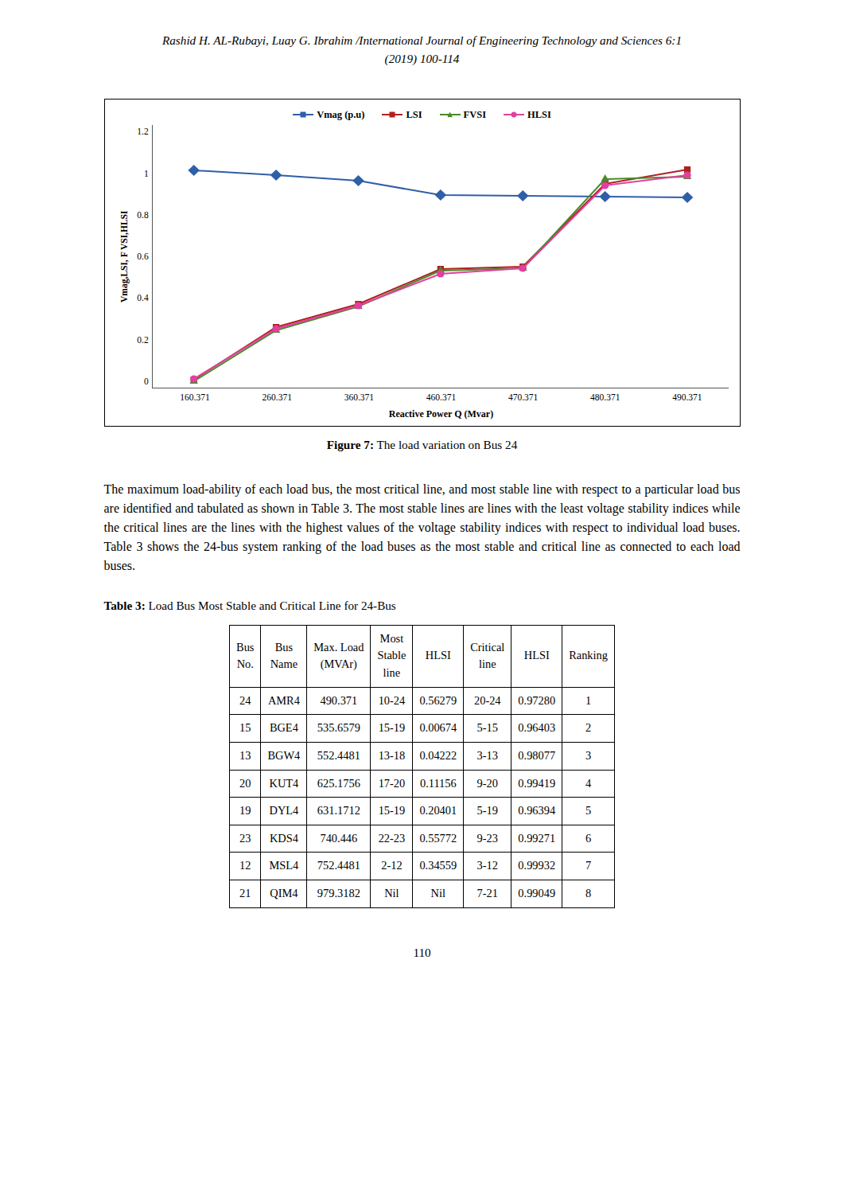Rashid H. AL-Rubayi, Luay G. Ibrahim /International Journal of Engineering Technology and Sciences 6:1
(2019) 100-114
Vmag (p.u) LSI FVSI HLSI
Vmag,LSI, F VSI,HLSI
1.2 1 0.8 0.6 0.4 0.2 0
160.371 260.371 360.371 460.371 470.371 480.371 490.371
Reactive Power Q (Mvar)
Figure 7: The load variation on Bus 24
The maximum load-ability of each load bus, the most critical line, and most stable line with respect to a particular load bus are identified and tabulated as shown in Table 3. The most stable lines are lines with the least voltage stability indices while the critical lines are the lines with the highest values of the voltage stability indices with respect to individual load buses. Table 3 shows the 24-bus system ranking of the load buses as the most stable and critical line as connected to each load buses.
Table 3: Load Bus Most Stable and Critical Line for 24-Bus
| Bus No. | Bus Name | Max. Load (MVAr) | Most Stable line | HLSI | Critical line | HLSI | Ranking |
| --- | --- | --- | --- | --- | --- | --- | --- |
| 24 | AMR4 | 490.371 | 10-24 | 0.56279 | 20-24 | 0.97280 | 1 |
| 15 | BGE4 | 535.6579 | 15-19 | 0.00674 | 5-15 | 0.96403 | 2 |
| 13 | BGW4 | 552.4481 | 13-18 | 0.04222 | 3-13 | 0.98077 | 3 |
| 20 | KUT4 | 625.1756 | 17-20 | 0.11156 | 9-20 | 0.99419 | 4 |
| 19 | DYL4 | 631.1712 | 15-19 | 0.20401 | 5-19 | 0.96394 | 5 |
| 23 | KDS4 | 740.446 | 22-23 | 0.55772 | 9-23 | 0.99271 | 6 |
| 12 | MSL4 | 752.4481 | 2-12 | 0.34559 | 3-12 | 0.99932 | 7 |
| 21 | QIM4 | 979.3182 | Nil | Nil | 7-21 | 0.99049 | 8 |
110